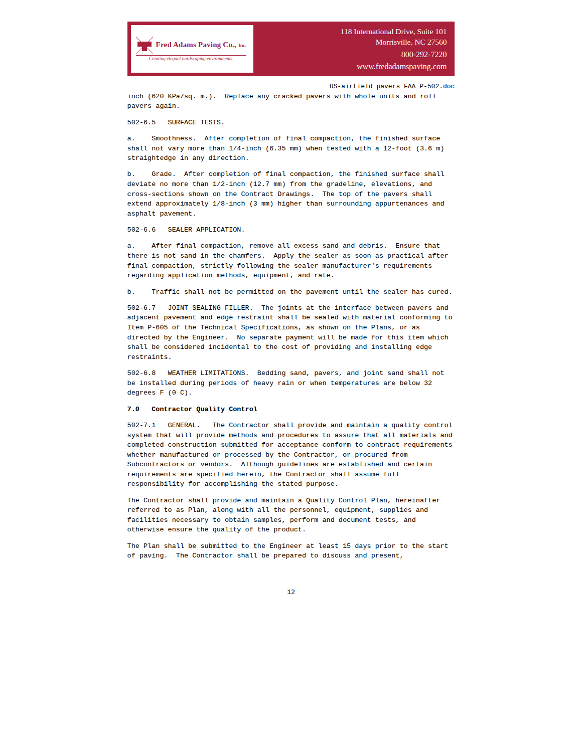Fred Adams Paving Co., Inc.
Creating elegant hardscaping environments.
118 International Drive, Suite 101
Morrisville, NC 27560
800-292-7220
www.fredadamspaving.com
US-airfield pavers FAA P-502.doc
inch (620 KPa/sq. m.). Replace any cracked pavers with whole units and roll pavers again.
502-6.5 SURFACE TESTS.
a. Smoothness. After completion of final compaction, the finished surface shall not vary more than 1/4-inch (6.35 mm) when tested with a 12-foot (3.6 m) straightedge in any direction.
b. Grade. After completion of final compaction, the finished surface shall deviate no more than 1/2-inch (12.7 mm) from the gradeline, elevations, and cross-sections shown on the Contract Drawings. The top of the pavers shall extend approximately 1/8-inch (3 mm) higher than surrounding appurtenances and asphalt pavement.
502-6.6 SEALER APPLICATION.
a. After final compaction, remove all excess sand and debris. Ensure that there is not sand in the chamfers. Apply the sealer as soon as practical after final compaction, strictly following the sealer manufacturer's requirements regarding application methods, equipment, and rate.
b. Traffic shall not be permitted on the pavement until the sealer has cured.
502-6.7 JOINT SEALING FILLER. The joints at the interface between pavers and adjacent pavement and edge restraint shall be sealed with material conforming to Item P-605 of the Technical Specifications, as shown on the Plans, or as directed by the Engineer. No separate payment will be made for this item which shall be considered incidental to the cost of providing and installing edge restraints.
502-6.8 WEATHER LIMITATIONS. Bedding sand, pavers, and joint sand shall not be installed during periods of heavy rain or when temperatures are below 32 degrees F (0 C).
7.0 Contractor Quality Control
502-7.1 GENERAL. The Contractor shall provide and maintain a quality control system that will provide methods and procedures to assure that all materials and completed construction submitted for acceptance conform to contract requirements whether manufactured or processed by the Contractor, or procured from Subcontractors or vendors. Although guidelines are established and certain requirements are specified herein, the Contractor shall assume full responsibility for accomplishing the stated purpose.
The Contractor shall provide and maintain a Quality Control Plan, hereinafter referred to as Plan, along with all the personnel, equipment, supplies and facilities necessary to obtain samples, perform and document tests, and otherwise ensure the quality of the product.
The Plan shall be submitted to the Engineer at least 15 days prior to the start of paving. The Contractor shall be prepared to discuss and present,
12